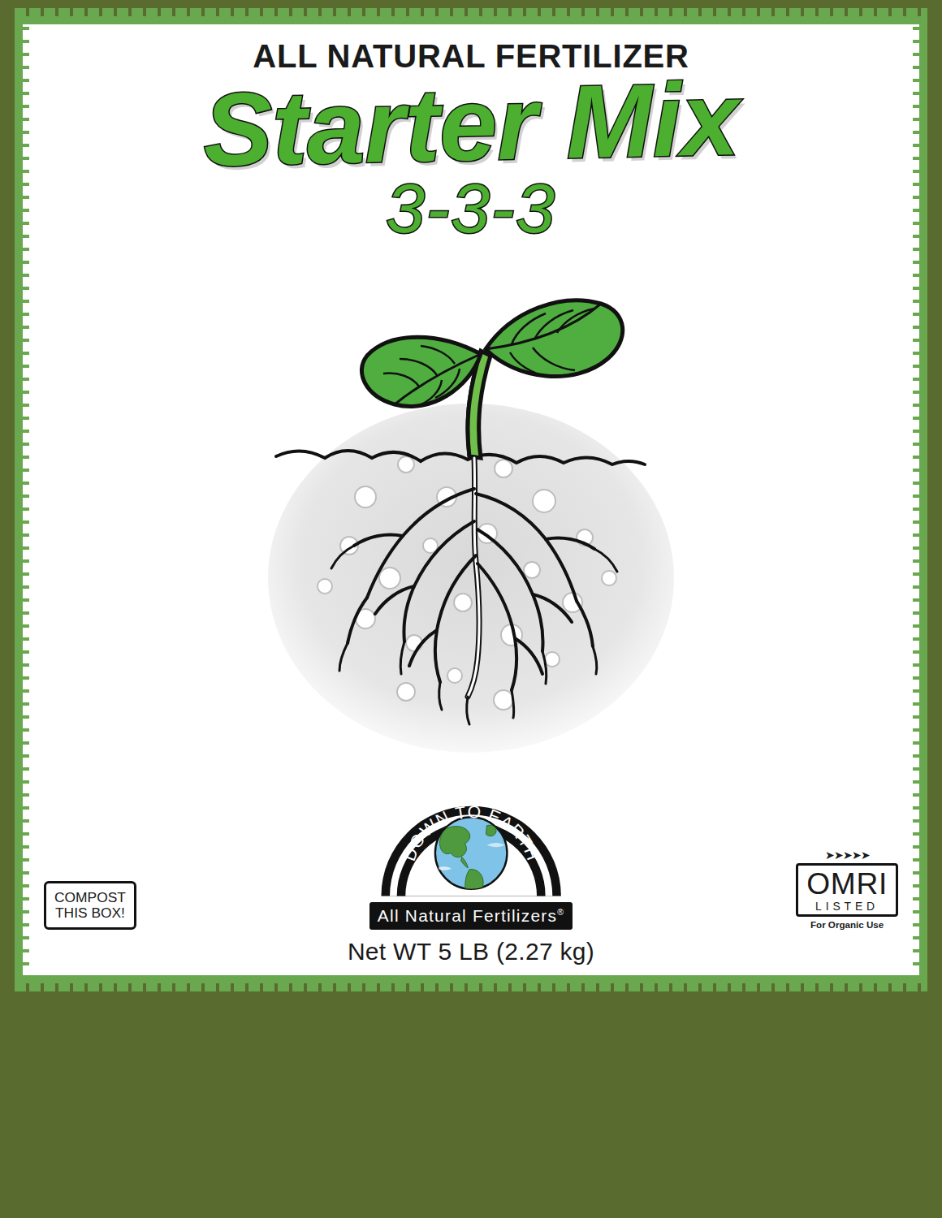All Natural Fertilizer
Starter Mix
3-3-3
Seedling with roots growing in soil Line illustration of a young two-leaf seedling above ground with a branching white root system spreading through a gray soil mass below.
Compost
This Box!
Down To Earth logo with globe DOWN TO EARTH
All Natural Fertilizers®
➤➤➤➤➤
OMRI
LISTED
For Organic Use
Net WT 5 LB (2.27 kg)